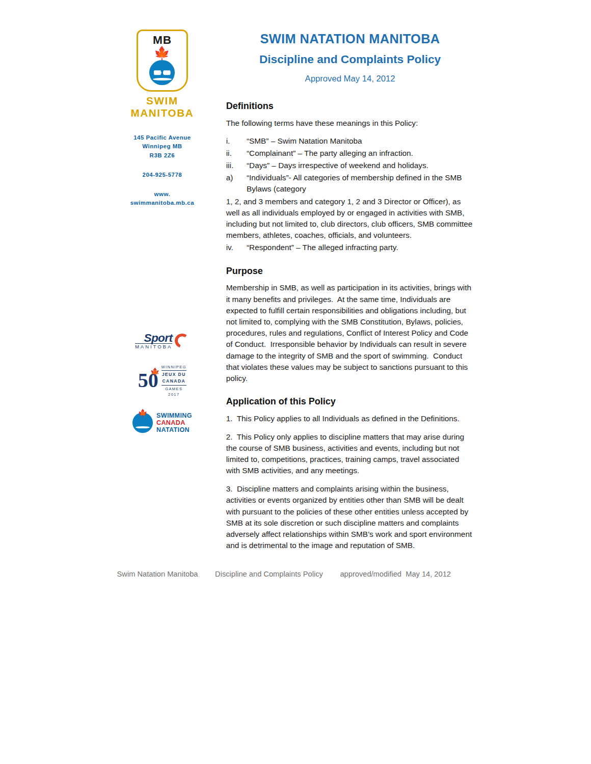MB
🍁
SWIM
MANITOBA
145 Pacific Avenue
Winnipeg MB
R3B 2Z6
204-925-5778
www.
swimmanitoba.mb.ca
Sport
MANITOBA
50🍁
WINNIPEG
JEUX DU
CANADA
GAMES
2017
🍁
SWIMMING
CANADA
NATATION
SWIM NATATION MANITOBA
Discipline and Complaints Policy
Approved May 14, 2012
Definitions
The following terms have these meanings in this Policy:
i.
“SMB” – Swim Natation Manitoba
ii.
“Complainant” – The party alleging an infraction.
iii.
“Days” – Days irrespective of weekend and holidays.
a)
“Individuals”- All categories of membership defined in the SMB Bylaws (category
1, 2, and 3 members and category 1, 2 and 3 Director or Officer), as well as all individuals employed by or engaged in activities with SMB, including but not limited to, club directors, club officers, SMB committee members, athletes, coaches, officials, and volunteers.
iv.
“Respondent” – The alleged infracting party.
Purpose
Membership in SMB, as well as participation in its activities, brings with it many benefits and privileges. At the same time, Individuals are expected to fulfill certain responsibilities and obligations including, but not limited to, complying with the SMB Constitution, Bylaws, policies, procedures, rules and regulations, Conflict of Interest Policy and Code of Conduct. Irresponsible behavior by Individuals can result in severe damage to the integrity of SMB and the sport of swimming. Conduct that violates these values may be subject to sanctions pursuant to this policy.
Application of this Policy
1. This Policy applies to all Individuals as defined in the Definitions.
2. This Policy only applies to discipline matters that may arise during the course of SMB business, activities and events, including but not limited to, competitions, practices, training camps, travel associated with SMB activities, and any meetings.
3. Discipline matters and complaints arising within the business, activities or events organized by entities other than SMB will be dealt with pursuant to the policies of these other entities unless accepted by SMB at its sole discretion or such discipline matters and complaints adversely affect relationships within SMB’s work and sport environment and is detrimental to the image and reputation of SMB.
Swim Natation Manitoba Discipline and Complaints Policy approved/modified May 14, 2012